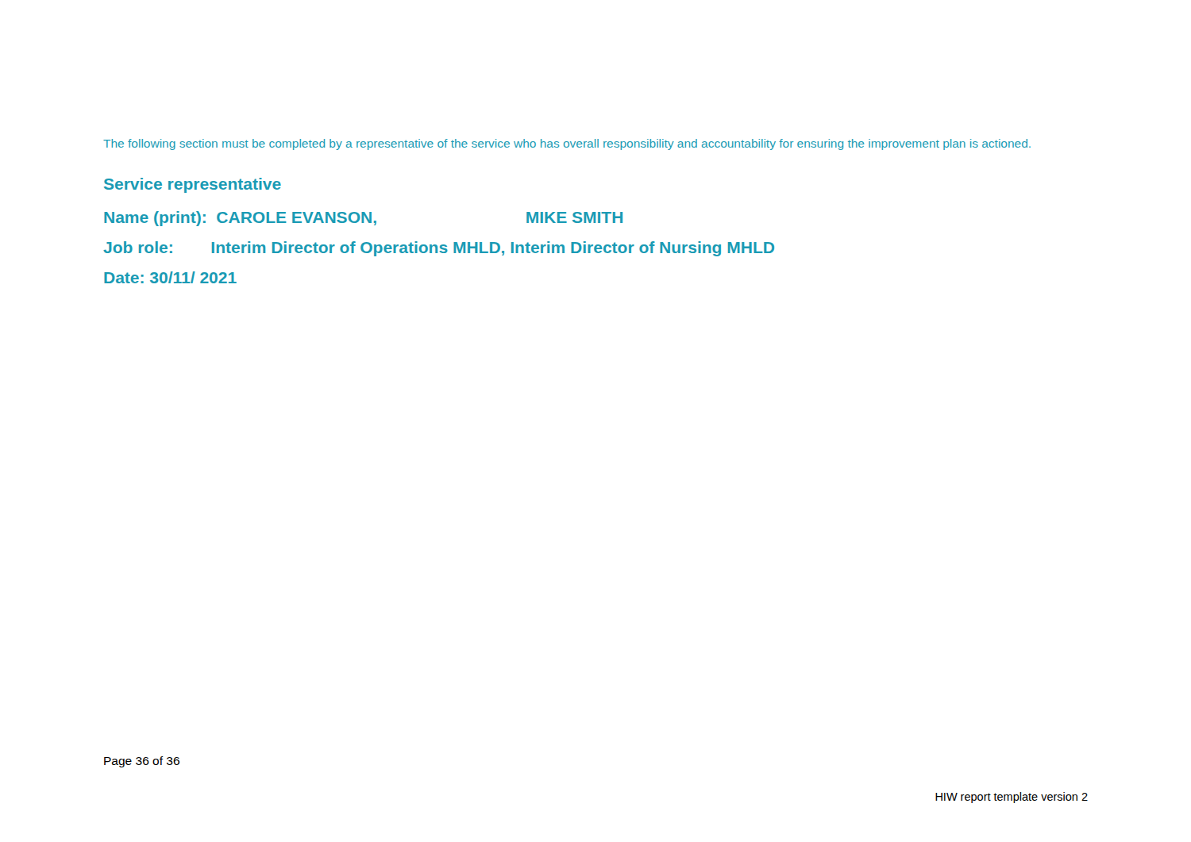The following section must be completed by a representative of the service who has overall responsibility and accountability for ensuring the improvement plan is actioned.
Service representative
Name (print): CAROLE EVANSON, MIKE SMITH
Job role: Interim Director of Operations MHLD, Interim Director of Nursing MHLD
Date: 30/11/ 2021
Page 36 of 36
HIW report template version 2